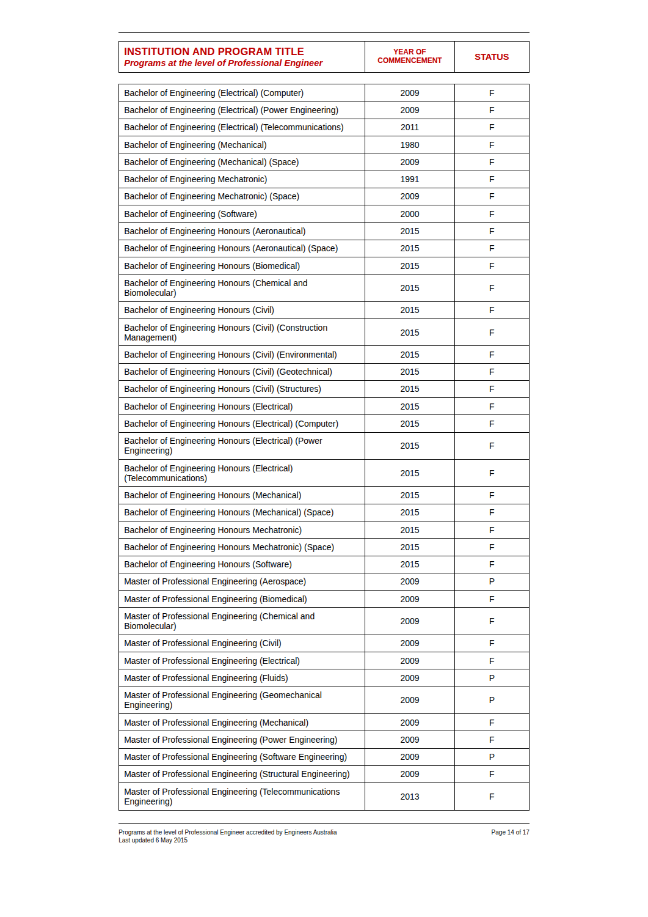| INSTITUTION AND PROGRAM TITLE Programs at the level of Professional Engineer | YEAR OF COMMENCEMENT | STATUS |
| Bachelor of Engineering (Electrical) (Computer) | 2009 | F |
| Bachelor of Engineering (Electrical) (Power Engineering) | 2009 | F |
| Bachelor of Engineering (Electrical) (Telecommunications) | 2011 | F |
| Bachelor of Engineering (Mechanical) | 1980 | F |
| Bachelor of Engineering (Mechanical) (Space) | 2009 | F |
| Bachelor of Engineering Mechatronic) | 1991 | F |
| Bachelor of Engineering Mechatronic) (Space) | 2009 | F |
| Bachelor of Engineering (Software) | 2000 | F |
| Bachelor of Engineering Honours (Aeronautical) | 2015 | F |
| Bachelor of Engineering Honours (Aeronautical) (Space) | 2015 | F |
| Bachelor of Engineering Honours (Biomedical) | 2015 | F |
| Bachelor of Engineering Honours (Chemical and Biomolecular) | 2015 | F |
| Bachelor of Engineering Honours (Civil) | 2015 | F |
| Bachelor of Engineering Honours (Civil) (Construction Management) | 2015 | F |
| Bachelor of Engineering Honours (Civil) (Environmental) | 2015 | F |
| Bachelor of Engineering Honours (Civil) (Geotechnical) | 2015 | F |
| Bachelor of Engineering Honours (Civil) (Structures) | 2015 | F |
| Bachelor of Engineering Honours (Electrical) | 2015 | F |
| Bachelor of Engineering Honours (Electrical) (Computer) | 2015 | F |
| Bachelor of Engineering Honours (Electrical) (Power Engineering) | 2015 | F |
| Bachelor of Engineering Honours (Electrical) (Telecommunications) | 2015 | F |
| Bachelor of Engineering Honours (Mechanical) | 2015 | F |
| Bachelor of Engineering Honours (Mechanical) (Space) | 2015 | F |
| Bachelor of Engineering Honours Mechatronic) | 2015 | F |
| Bachelor of Engineering Honours Mechatronic) (Space) | 2015 | F |
| Bachelor of Engineering Honours (Software) | 2015 | F |
| Master of Professional Engineering (Aerospace) | 2009 | P |
| Master of Professional Engineering (Biomedical) | 2009 | F |
| Master of Professional Engineering (Chemical and Biomolecular) | 2009 | F |
| Master of Professional Engineering (Civil) | 2009 | F |
| Master of Professional Engineering (Electrical) | 2009 | F |
| Master of Professional Engineering (Fluids) | 2009 | P |
| Master of Professional Engineering (Geomechanical Engineering) | 2009 | P |
| Master of Professional Engineering (Mechanical) | 2009 | F |
| Master of Professional Engineering (Power Engineering) | 2009 | F |
| Master of Professional Engineering (Software Engineering) | 2009 | P |
| Master of Professional Engineering (Structural Engineering) | 2009 | F |
| Master of Professional Engineering (Telecommunications Engineering) | 2013 | F |
Programs at the level of Professional Engineer accredited by Engineers Australia
Last updated 6 May 2015
Page 14 of 17